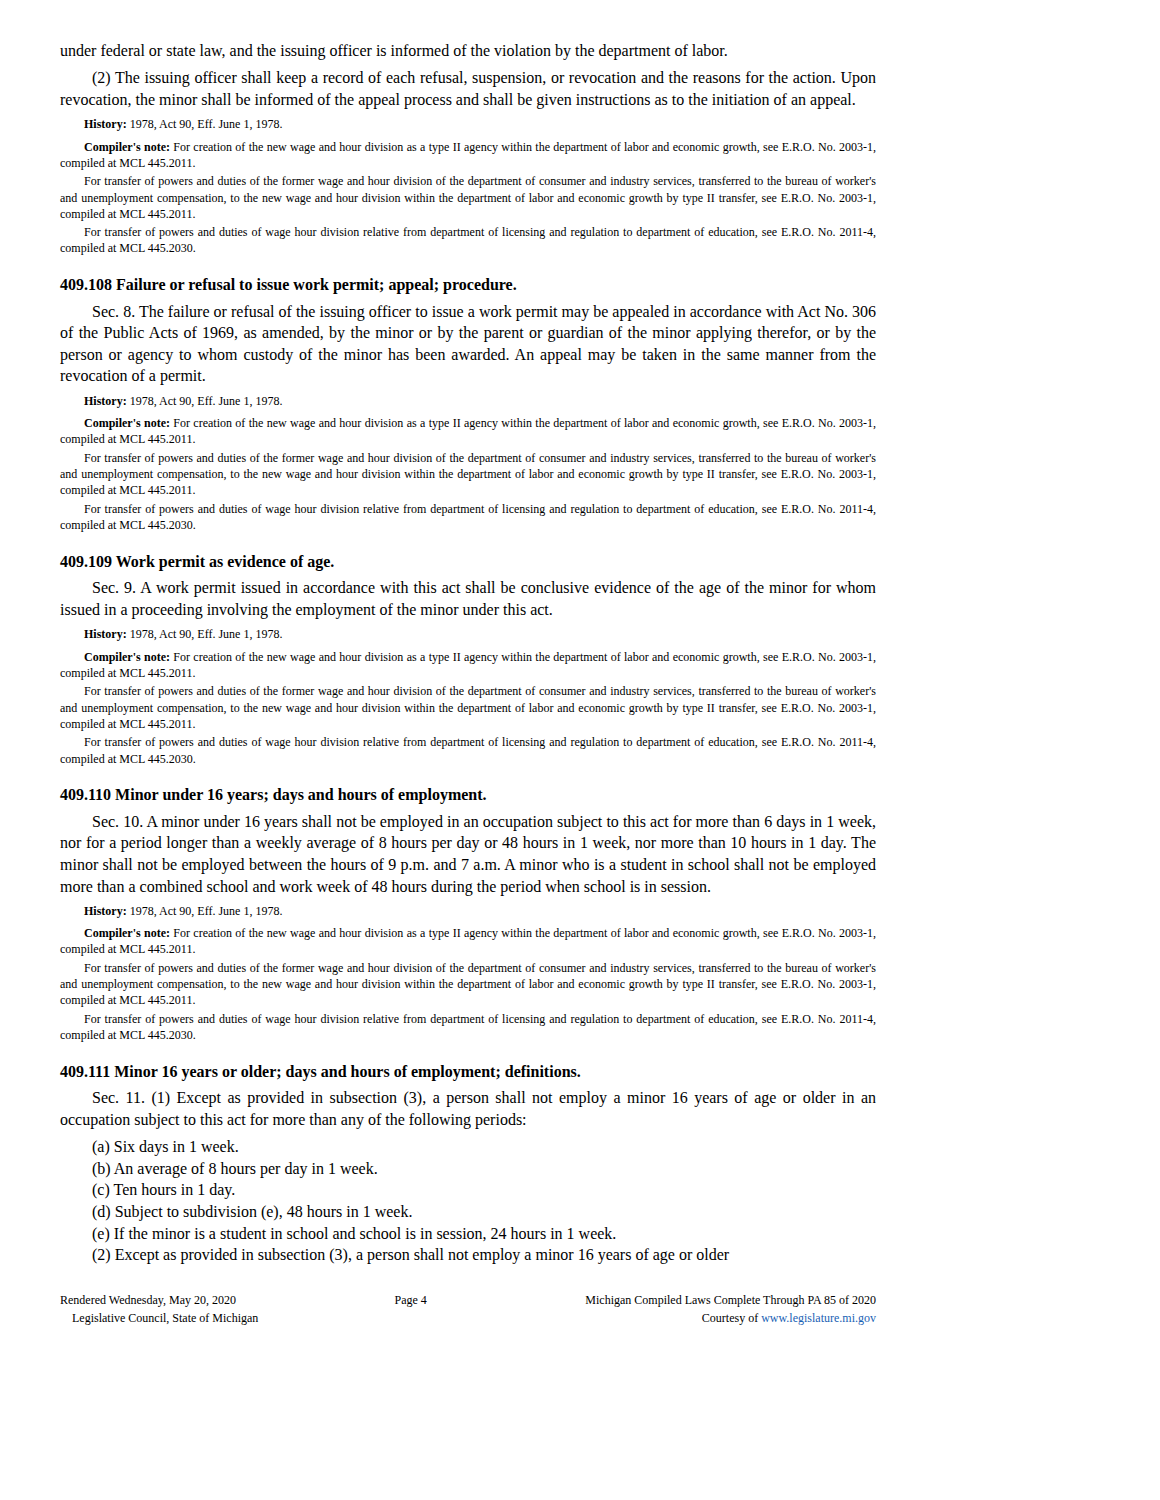under federal or state law, and the issuing officer is informed of the violation by the department of labor.
(2) The issuing officer shall keep a record of each refusal, suspension, or revocation and the reasons for the action. Upon revocation, the minor shall be informed of the appeal process and shall be given instructions as to the initiation of an appeal.
History: 1978, Act 90, Eff. June 1, 1978.
Compiler's note: For creation of the new wage and hour division as a type II agency within the department of labor and economic growth, see E.R.O. No. 2003-1, compiled at MCL 445.2011.
For transfer of powers and duties of the former wage and hour division of the department of consumer and industry services, transferred to the bureau of worker's and unemployment compensation, to the new wage and hour division within the department of labor and economic growth by type II transfer, see E.R.O. No. 2003-1, compiled at MCL 445.2011.
For transfer of powers and duties of wage hour division relative from department of licensing and regulation to department of education, see E.R.O. No. 2011-4, compiled at MCL 445.2030.
409.108 Failure or refusal to issue work permit; appeal; procedure.
Sec. 8. The failure or refusal of the issuing officer to issue a work permit may be appealed in accordance with Act No. 306 of the Public Acts of 1969, as amended, by the minor or by the parent or guardian of the minor applying therefor, or by the person or agency to whom custody of the minor has been awarded. An appeal may be taken in the same manner from the revocation of a permit.
History: 1978, Act 90, Eff. June 1, 1978.
Compiler's note: For creation of the new wage and hour division as a type II agency within the department of labor and economic growth, see E.R.O. No. 2003-1, compiled at MCL 445.2011.
For transfer of powers and duties of the former wage and hour division of the department of consumer and industry services, transferred to the bureau of worker's and unemployment compensation, to the new wage and hour division within the department of labor and economic growth by type II transfer, see E.R.O. No. 2003-1, compiled at MCL 445.2011.
For transfer of powers and duties of wage hour division relative from department of licensing and regulation to department of education, see E.R.O. No. 2011-4, compiled at MCL 445.2030.
409.109 Work permit as evidence of age.
Sec. 9. A work permit issued in accordance with this act shall be conclusive evidence of the age of the minor for whom issued in a proceeding involving the employment of the minor under this act.
History: 1978, Act 90, Eff. June 1, 1978.
Compiler's note: For creation of the new wage and hour division as a type II agency within the department of labor and economic growth, see E.R.O. No. 2003-1, compiled at MCL 445.2011.
For transfer of powers and duties of the former wage and hour division of the department of consumer and industry services, transferred to the bureau of worker's and unemployment compensation, to the new wage and hour division within the department of labor and economic growth by type II transfer, see E.R.O. No. 2003-1, compiled at MCL 445.2011.
For transfer of powers and duties of wage hour division relative from department of licensing and regulation to department of education, see E.R.O. No. 2011-4, compiled at MCL 445.2030.
409.110 Minor under 16 years; days and hours of employment.
Sec. 10. A minor under 16 years shall not be employed in an occupation subject to this act for more than 6 days in 1 week, nor for a period longer than a weekly average of 8 hours per day or 48 hours in 1 week, nor more than 10 hours in 1 day. The minor shall not be employed between the hours of 9 p.m. and 7 a.m. A minor who is a student in school shall not be employed more than a combined school and work week of 48 hours during the period when school is in session.
History: 1978, Act 90, Eff. June 1, 1978.
Compiler's note: For creation of the new wage and hour division as a type II agency within the department of labor and economic growth, see E.R.O. No. 2003-1, compiled at MCL 445.2011.
For transfer of powers and duties of the former wage and hour division of the department of consumer and industry services, transferred to the bureau of worker's and unemployment compensation, to the new wage and hour division within the department of labor and economic growth by type II transfer, see E.R.O. No. 2003-1, compiled at MCL 445.2011.
For transfer of powers and duties of wage hour division relative from department of licensing and regulation to department of education, see E.R.O. No. 2011-4, compiled at MCL 445.2030.
409.111 Minor 16 years or older; days and hours of employment; definitions.
Sec. 11. (1) Except as provided in subsection (3), a person shall not employ a minor 16 years of age or older in an occupation subject to this act for more than any of the following periods:
(a) Six days in 1 week.
(b) An average of 8 hours per day in 1 week.
(c) Ten hours in 1 day.
(d) Subject to subdivision (e), 48 hours in 1 week.
(e) If the minor is a student in school and school is in session, 24 hours in 1 week.
(2) Except as provided in subsection (3), a person shall not employ a minor 16 years of age or older
Rendered Wednesday, May 20, 2020
Page 4
Michigan Compiled Laws Complete Through PA 85 of 2020
Legislative Council, State of Michigan
Courtesy of www.legislature.mi.gov